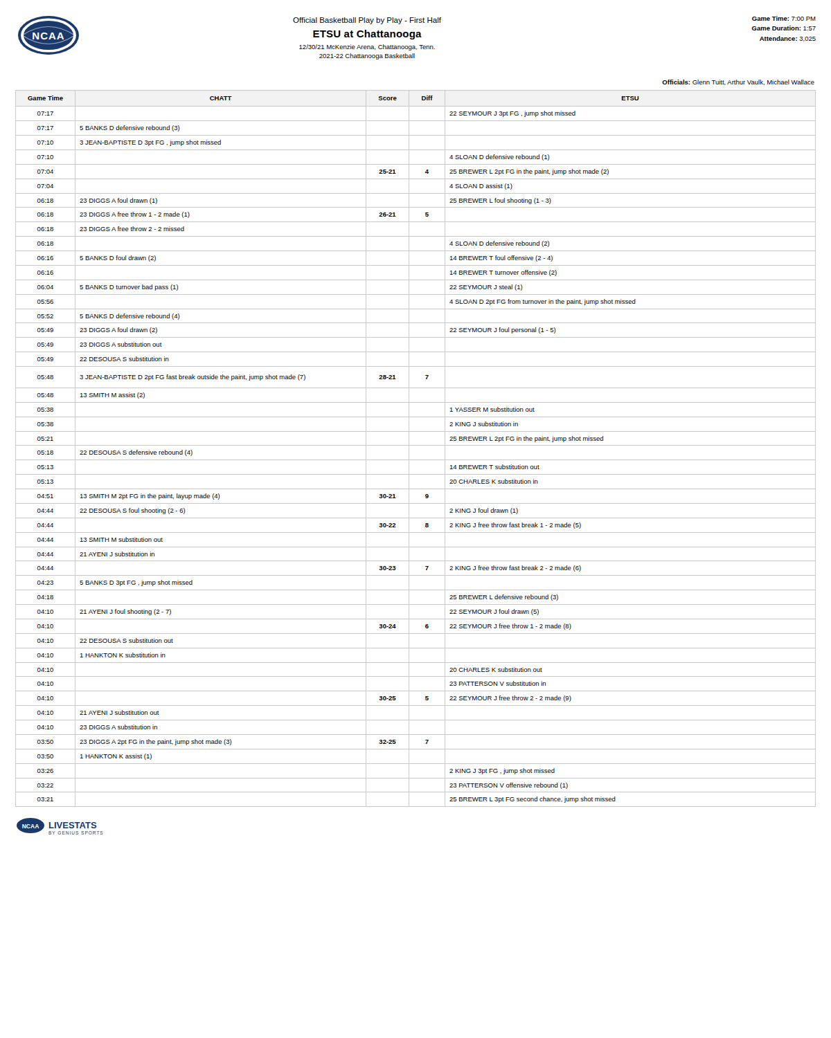NCAA
Official Basketball Play by Play - First Half
ETSU at Chattanooga
12/30/21 McKenzie Arena, Chattanooga, Tenn.
2021-22 Chattanooga Basketball
Game Time: 7:00 PM
Game Duration: 1:57
Attendance: 3,025
Officials: Glenn Tuitt, Arthur Vaulk, Michael Wallace
| Game Time | CHATT | Score | Diff | ETSU |
| --- | --- | --- | --- | --- |
| 07:17 | | | | 22 SEYMOUR J 3pt FG , jump shot missed |
| 07:17 | 5 BANKS D defensive rebound (3) | | | |
| 07:10 | 3 JEAN-BAPTISTE D 3pt FG , jump shot missed | | | |
| 07:10 | | | | 4 SLOAN D defensive rebound (1) |
| 07:04 | | 25-21 | 4 | 25 BREWER L 2pt FG in the paint, jump shot made (2) |
| 07:04 | | | | 4 SLOAN D assist (1) |
| 06:18 | 23 DIGGS A foul drawn (1) | | | 25 BREWER L foul shooting (1 - 3) |
| 06:18 | 23 DIGGS A free throw 1 - 2 made (1) | 26-21 | 5 | |
| 06:18 | 23 DIGGS A free throw 2 - 2 missed | | | |
| 06:18 | | | | 4 SLOAN D defensive rebound (2) |
| 06:16 | 5 BANKS D foul drawn (2) | | | 14 BREWER T foul offensive (2 - 4) |
| 06:16 | | | | 14 BREWER T turnover offensive (2) |
| 06:04 | 5 BANKS D turnover bad pass (1) | | | 22 SEYMOUR J steal (1) |
| 05:56 | | | | 4 SLOAN D 2pt FG from turnover in the paint, jump shot missed |
| 05:52 | 5 BANKS D defensive rebound (4) | | | |
| 05:49 | 23 DIGGS A foul drawn (2) | | | 22 SEYMOUR J foul personal (1 - 5) |
| 05:49 | 23 DIGGS A substitution out | | | |
| 05:49 | 22 DESOUSA S substitution in | | | |
| 05:48 | 3 JEAN-BAPTISTE D 2pt FG fast break outside the paint, jump shot made (7) | 28-21 | 7 | |
| 05:48 | 13 SMITH M assist (2) | | | |
| 05:38 | | | | 1 YASSER M substitution out |
| 05:38 | | | | 2 KING J substitution in |
| 05:21 | | | | 25 BREWER L 2pt FG in the paint, jump shot missed |
| 05:18 | 22 DESOUSA S defensive rebound (4) | | | |
| 05:13 | | | | 14 BREWER T substitution out |
| 05:13 | | | | 20 CHARLES K substitution in |
| 04:51 | 13 SMITH M 2pt FG in the paint, layup made (4) | 30-21 | 9 | |
| 04:44 | 22 DESOUSA S foul shooting (2 - 6) | | | 2 KING J foul drawn (1) |
| 04:44 | | 30-22 | 8 | 2 KING J free throw fast break 1 - 2 made (5) |
| 04:44 | 13 SMITH M substitution out | | | |
| 04:44 | 21 AYENI J substitution in | | | |
| 04:44 | | 30-23 | 7 | 2 KING J free throw fast break 2 - 2 made (6) |
| 04:23 | 5 BANKS D 3pt FG , jump shot missed | | | |
| 04:18 | | | | 25 BREWER L defensive rebound (3) |
| 04:10 | 21 AYENI J foul shooting (2 - 7) | | | 22 SEYMOUR J foul drawn (5) |
| 04:10 | | 30-24 | 6 | 22 SEYMOUR J free throw 1 - 2 made (8) |
| 04:10 | 22 DESOUSA S substitution out | | | |
| 04:10 | 1 HANKTON K substitution in | | | |
| 04:10 | | | | 20 CHARLES K substitution out |
| 04:10 | | | | 23 PATTERSON V substitution in |
| 04:10 | | 30-25 | 5 | 22 SEYMOUR J free throw 2 - 2 made (9) |
| 04:10 | 21 AYENI J substitution out | | | |
| 04:10 | 23 DIGGS A substitution in | | | |
| 03:50 | 23 DIGGS A 2pt FG in the paint, jump shot made (3) | 32-25 | 7 | |
| 03:50 | 1 HANKTON K assist (1) | | | |
| 03:26 | | | | 2 KING J 3pt FG , jump shot missed |
| 03:22 | | | | 23 PATTERSON V offensive rebound (1) |
| 03:21 | | | | 25 BREWER L 3pt FG second chance, jump shot missed |
NCAA LIVESTATS BY GENIUS SPORTS